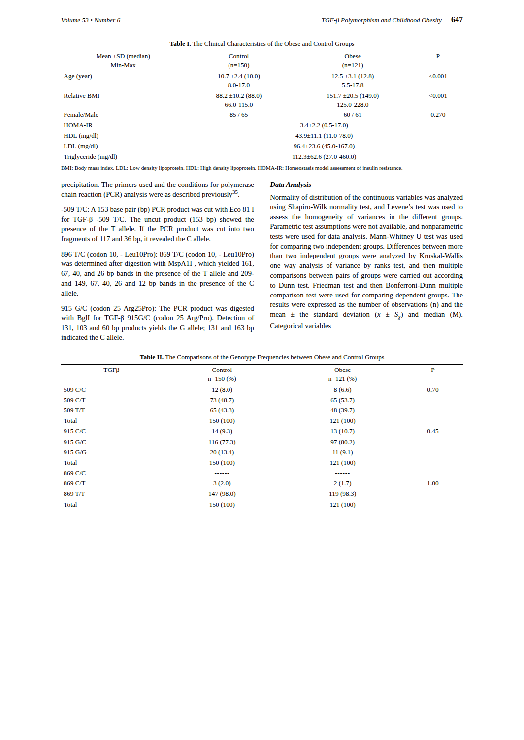Volume 53 • Number 6 TGF-β Polymorphism and Childhood Obesity 647
Table I. The Clinical Characteristics of the Obese and Control Groups
| Mean ±SD (median) Min-Max | Control (n=150) | Obese (n=121) | P |
| --- | --- | --- | --- |
| Age (year) | 10.7 ±2.4 (10.0) 8.0-17.0 | 12.5 ±3.1 (12.8) 5.5-17.8 | <0.001 |
| Relative BMI | 88.2 ±10.2 (88.0) 66.0-115.0 | 151.7 ±20.5 (149.0) 125.0-228.0 | <0.001 |
| Female/Male | 85 / 65 | 60 / 61 | 0.270 |
| HOMA-IR | 3.4±2.2 (0.5-17.0) |
| HDL (mg/dl) | 43.9±11.1 (11.0-78.0) |
| LDL (mg/dl) | 96.4±23.6 (45.0-167.0) |
| Triglyceride (mg/dl) | 112.3±62.6 (27.0-460.0) |
BMI: Body mass index. LDL: Low density lipoprotein. HDL: High density lipoprotein. HOMA-IR: Homeostasis model assessment of insulin resistance.
precipitation. The primers used and the conditions for polymerase chain reaction (PCR) analysis were as described previously35.
-509 T/C: A 153 base pair (bp) PCR product was cut with Eco 81 I for TGF-β -509 T/C. The uncut product (153 bp) showed the presence of the T allele. If the PCR product was cut into two fragments of 117 and 36 bp, it revealed the C allele.
896 T/C (codon 10, - Leu10Pro): 869 T/C (codon 10, - Leu10Pro) was determined after digestion with MspA1I , which yielded 161, 67, 40, and 26 bp bands in the presence of the T allele and 209- and 149, 67, 40, 26 and 12 bp bands in the presence of the C allele.
915 G/C (codon 25 Arg25Pro): The PCR product was digested with BglI for TGF-β 915G/C (codon 25 Arg/Pro). Detection of 131, 103 and 60 bp products yields the G allele; 131 and 163 bp indicated the C allele.
Data Analysis
Normality of distribution of the continuous variables was analyzed using Shapiro-Wilk normality test, and Levene’s test was used to assess the homogeneity of variances in the different groups. Parametric test assumptions were not available, and nonparametric tests were used for data analysis. Mann-Whitney U test was used for comparing two independent groups. Differences between more than two independent groups were analyzed by Kruskal-Wallis one way analysis of variance by ranks test, and then multiple comparisons between pairs of groups were carried out according to Dunn test. Friedman test and then Bonferroni-Dunn multiple comparison test were used for comparing dependent groups. The results were expressed as the number of observations (n) and the mean ± the standard deviation (x̄ ± Sχ) and median (M). Categorical variables
Table II. The Comparisons of the Genotype Frequencies between Obese and Control Groups
| TGFβ | Control n=150 (%) | Obese n=121 (%) | P |
| --- | --- | --- | --- |
| 509 C/C | 12 (8.0) | 8 (6.6) | 0.70 |
| 509 C/T | 73 (48.7) | 65 (53.7) |
| 509 T/T | 65 (43.3) | 48 (39.7) |
| Total | 150 (100) | 121 (100) | |
| 915 C/C | 14 (9.3) | 13 (10.7) | 0.45 |
| 915 G/C | 116 (77.3) | 97 (80.2) |
| 915 G/G | 20 (13.4) | 11 (9.1) |
| Total | 150 (100) | 121 (100) | |
| 869 C/C | ------ | ------ | |
| 869 C/T | 3 (2.0) | 2 (1.7) | 1.00 |
| 869 T/T | 147 (98.0) | 119 (98.3) |
| Total | 150 (100) | 121 (100) | |